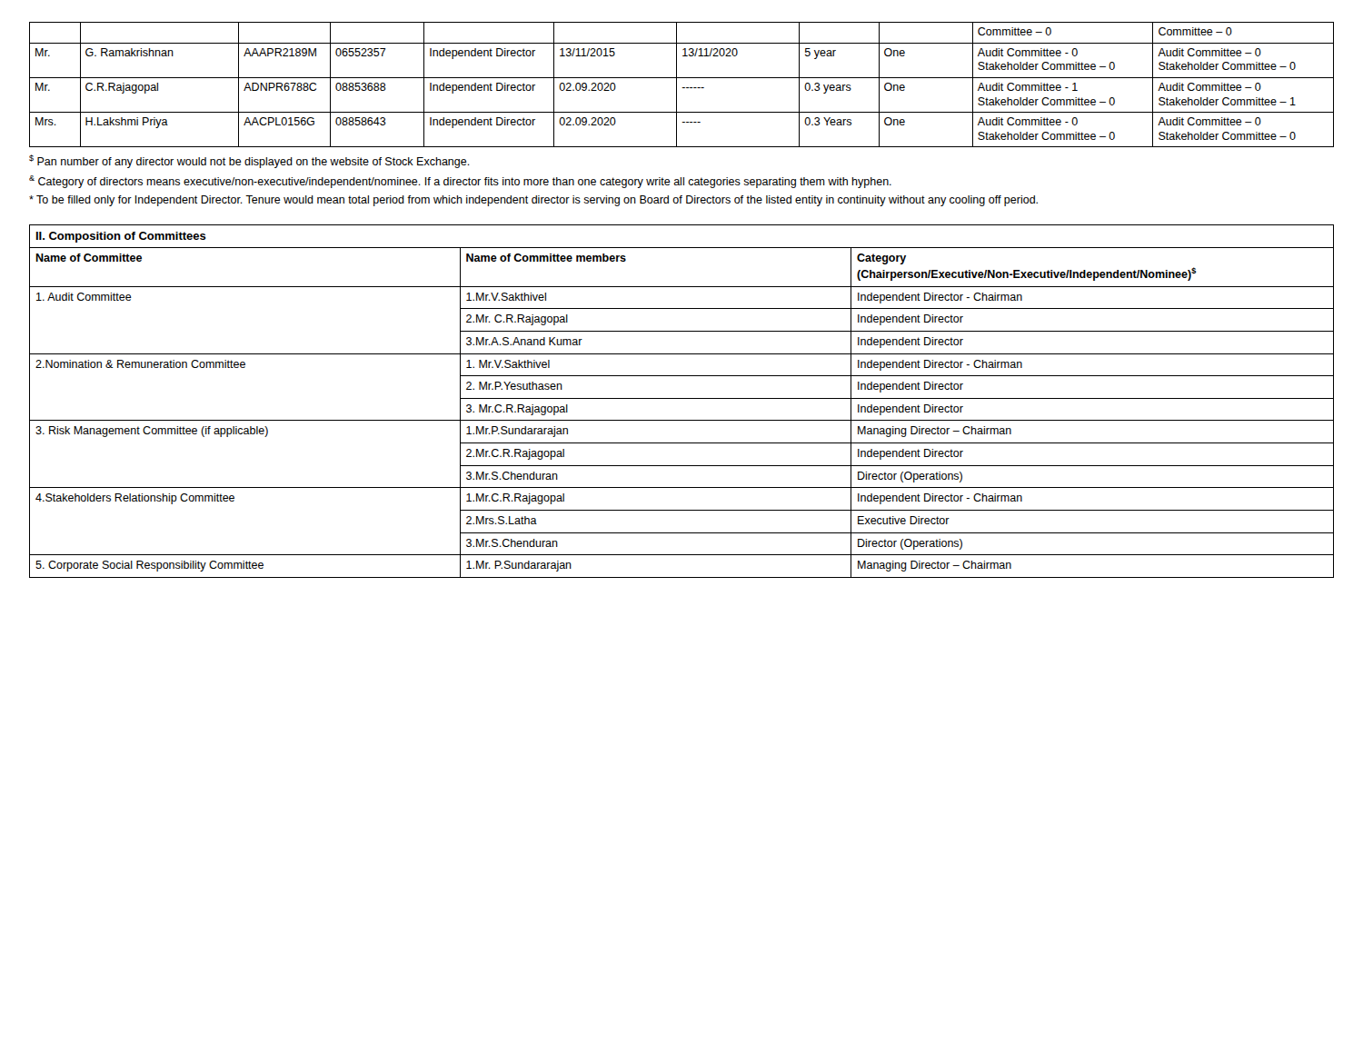| | | | | | | | | | Committee – 0 | Committee – 0 |
| Mr. | G. Ramakrishnan | AAAPR2189M | 06552357 | Independent Director | 13/11/2015 | 13/11/2020 | 5 year | One | Audit Committee - 0 Stakeholder Committee – 0 | Audit Committee – 0 Stakeholder Committee – 0 |
| Mr. | C.R.Rajagopal | ADNPR6788C | 08853688 | Independent Director | 02.09.2020 | ------ | 0.3 years | One | Audit Committee - 1 Stakeholder Committee – 0 | Audit Committee – 0 Stakeholder Committee – 1 |
| Mrs. | H.Lakshmi Priya | AACPL0156G | 08858643 | Independent Director | 02.09.2020 | ----- | 0.3 Years | One | Audit Committee - 0 Stakeholder Committee – 0 | Audit Committee – 0 Stakeholder Committee – 0 |
$ Pan number of any director would not be displayed on the website of Stock Exchange.
& Category of directors means executive/non-executive/independent/nominee. If a director fits into more than one category write all categories separating them with hyphen.
* To be filled only for Independent Director. Tenure would mean total period from which independent director is serving on Board of Directors of the listed entity in continuity without any cooling off period.
| II. Composition of Committees |
| Name of Committee | Name of Committee members | Category (Chairperson/Executive/Non-Executive/Independent/Nominee) $ |
| 1. Audit Committee | 1.Mr.V.Sakthivel | Independent Director - Chairman |
| 2.Mr. C.R.Rajagopal | Independent Director |
| 3.Mr.A.S.Anand Kumar | Independent Director |
| 2.Nomination & Remuneration Committee | 1. Mr.V.Sakthivel | Independent Director - Chairman |
| 2. Mr.P.Yesuthasen | Independent Director |
| 3. Mr.C.R.Rajagopal | Independent Director |
| 3. Risk Management Committee (if applicable) | 1.Mr.P.Sundararajan | Managing Director – Chairman |
| 2.Mr.C.R.Rajagopal | Independent Director |
| 3.Mr.S.Chenduran | Director (Operations) |
| 4.Stakeholders Relationship Committee | 1.Mr.C.R.Rajagopal | Independent Director - Chairman |
| 2.Mrs.S.Latha | Executive Director |
| 3.Mr.S.Chenduran | Director (Operations) |
| 5. Corporate Social Responsibility Committee | 1.Mr. P.Sundararajan | Managing Director – Chairman |